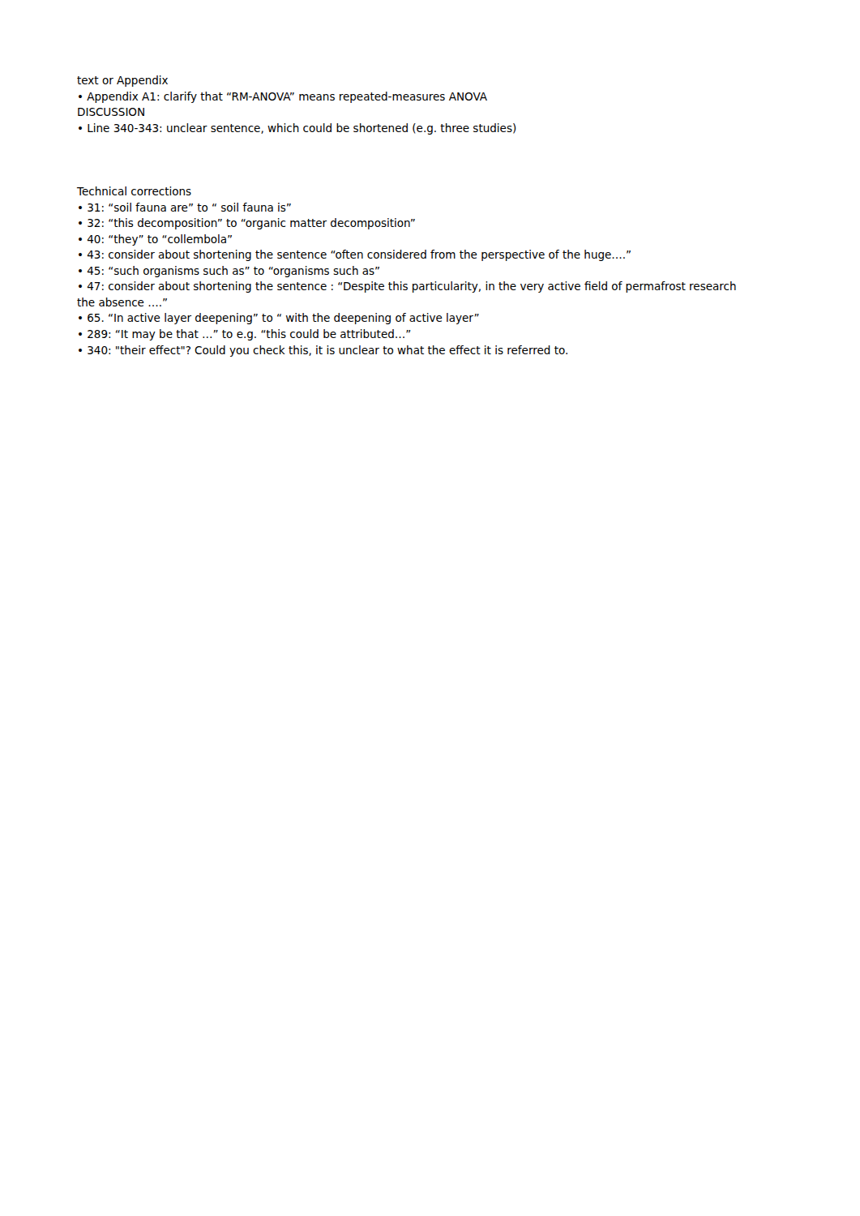text or Appendix
• Appendix A1: clarify that “RM-ANOVA” means repeated-measures ANOVA
DISCUSSION
• Line 340-343: unclear sentence, which could be shortened (e.g. three studies)
Technical corrections
• 31: “soil fauna are” to “ soil fauna is”
• 32: “this decomposition” to “organic matter decomposition”
• 40: “they” to “collembola”
• 43: consider about shortening the sentence “often considered from the perspective of the huge….”
• 45: “such organisms such as” to “organisms such as”
• 47: consider about shortening the sentence : “Despite this particularity, in the very active field of permafrost research the absence ….”
• 65. “In active layer deepening” to “ with the deepening of active layer”
• 289: “It may be that …” to e.g. “this could be attributed…”
• 340: "their effect"? Could you check this, it is unclear to what the effect it is referred to.